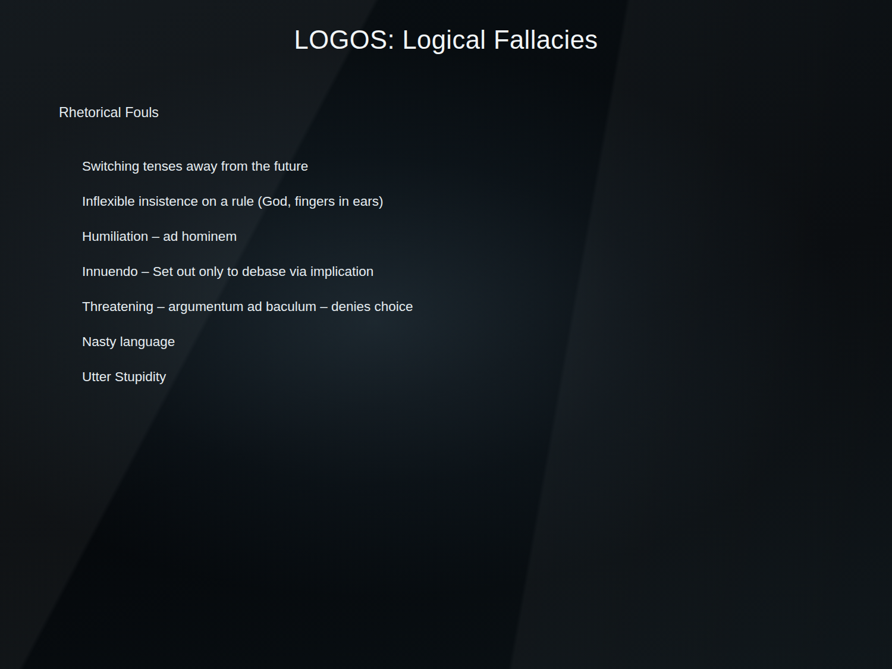LOGOS: Logical Fallacies
Rhetorical Fouls
Switching tenses away from the future
Inflexible insistence on a rule (God, fingers in ears)
Humiliation – ad hominem
Innuendo – Set out only to debase via implication
Threatening – argumentum ad baculum – denies choice
Nasty language
Utter Stupidity